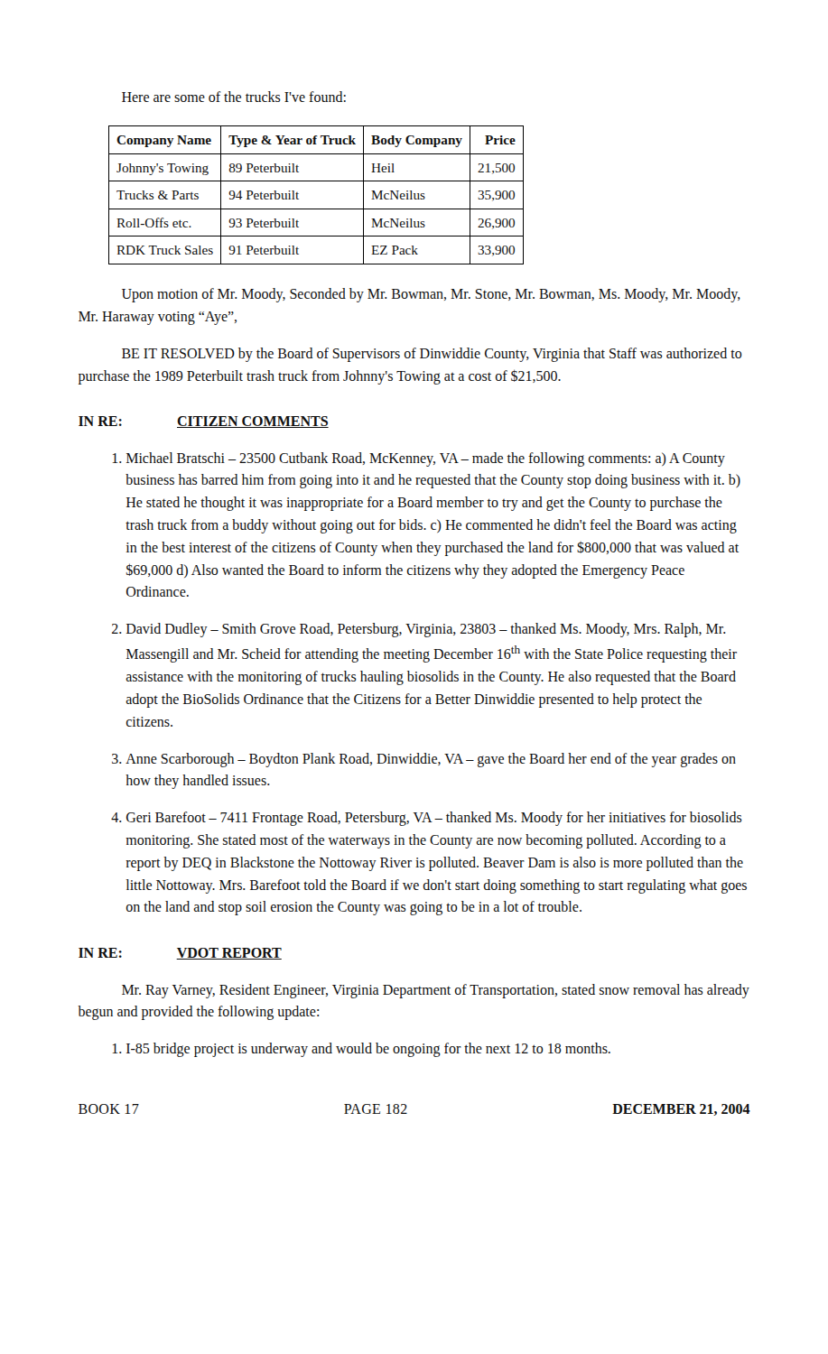Here are some of the trucks I've found:
| Company Name | Type & Year of Truck | Body Company | Price |
| --- | --- | --- | --- |
| Johnny's Towing | 89 Peterbuilt | Heil | 21,500 |
| Trucks & Parts | 94 Peterbuilt | McNeilus | 35,900 |
| Roll-Offs etc. | 93 Peterbuilt | McNeilus | 26,900 |
| RDK Truck Sales | 91 Peterbuilt | EZ Pack | 33,900 |
Upon motion of Mr. Moody, Seconded by Mr. Bowman, Mr. Stone, Mr. Bowman, Ms. Moody, Mr. Moody, Mr. Haraway voting “Aye”,
BE IT RESOLVED by the Board of Supervisors of Dinwiddie County, Virginia that Staff was authorized to purchase the 1989 Peterbuilt trash truck from Johnny's Towing at a cost of $21,500.
IN RE: CITIZEN COMMENTS
Michael Bratschi – 23500 Cutbank Road, McKenney, VA – made the following comments: a) A County business has barred him from going into it and he requested that the County stop doing business with it. b) He stated he thought it was inappropriate for a Board member to try and get the County to purchase the trash truck from a buddy without going out for bids. c) He commented he didn't feel the Board was acting in the best interest of the citizens of County when they purchased the land for $800,000 that was valued at $69,000 d) Also wanted the Board to inform the citizens why they adopted the Emergency Peace Ordinance.
David Dudley – Smith Grove Road, Petersburg, Virginia, 23803 – thanked Ms. Moody, Mrs. Ralph, Mr. Massengill and Mr. Scheid for attending the meeting December 16th with the State Police requesting their assistance with the monitoring of trucks hauling biosolids in the County. He also requested that the Board adopt the BioSolids Ordinance that the Citizens for a Better Dinwiddie presented to help protect the citizens.
Anne Scarborough – Boydton Plank Road, Dinwiddie, VA – gave the Board her end of the year grades on how they handled issues.
Geri Barefoot – 7411 Frontage Road, Petersburg, VA – thanked Ms. Moody for her initiatives for biosolids monitoring. She stated most of the waterways in the County are now becoming polluted. According to a report by DEQ in Blackstone the Nottoway River is polluted. Beaver Dam is also is more polluted than the little Nottoway. Mrs. Barefoot told the Board if we don't start doing something to start regulating what goes on the land and stop soil erosion the County was going to be in a lot of trouble.
IN RE: VDOT REPORT
Mr. Ray Varney, Resident Engineer, Virginia Department of Transportation, stated snow removal has already begun and provided the following update:
I-85 bridge project is underway and would be ongoing for the next 12 to 18 months.
BOOK 17 PAGE 182 DECEMBER 21, 2004